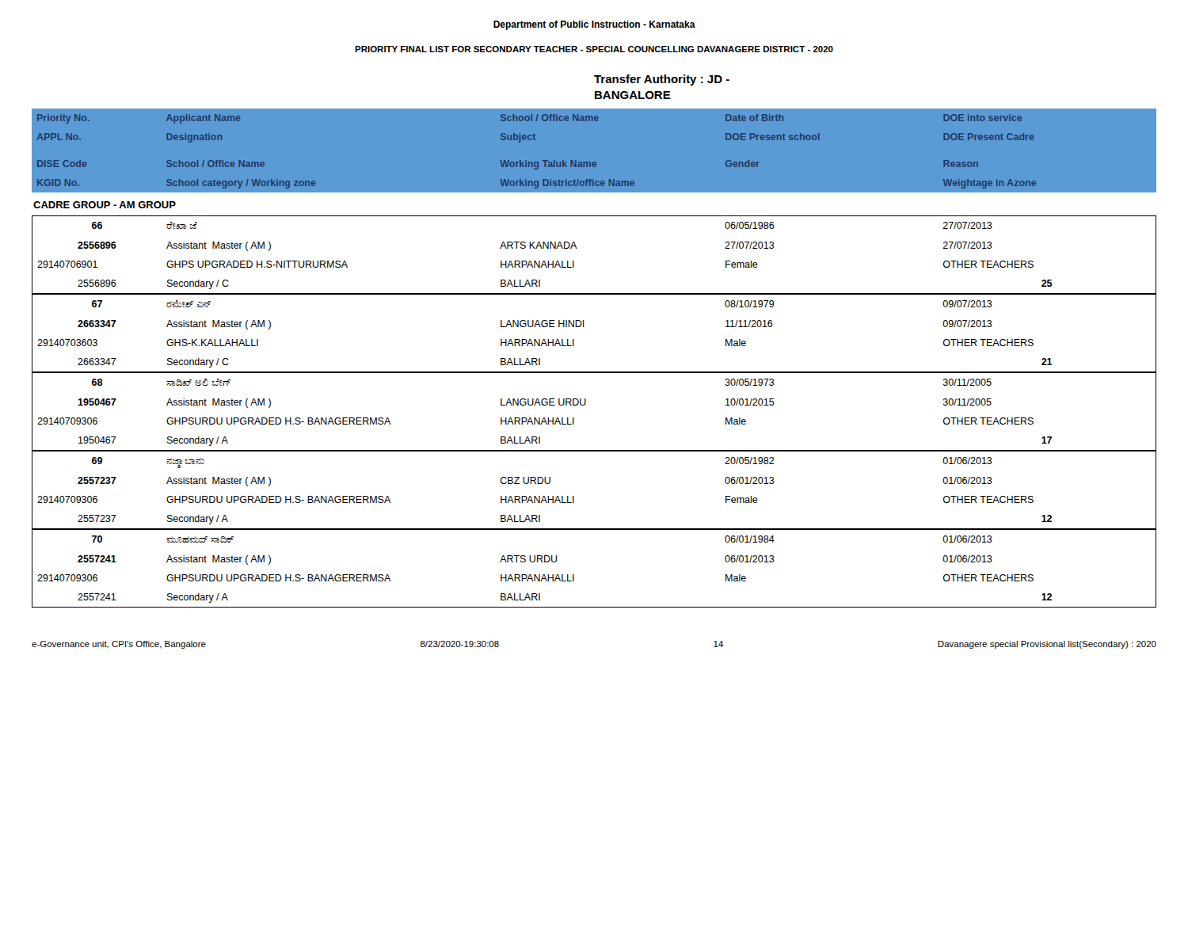Department of Public Instruction - Karnataka
PRIORITY FINAL LIST FOR SECONDARY TEACHER - SPECIAL COUNCELLING DAVANAGERE DISTRICT - 2020
Transfer Authority : JD -
BANGALORE
| Priority No. | Applicant Name | School / Office Name | Date of Birth | DOE into service |
| --- | --- | --- | --- | --- |
| APPL No. | Designation | Subject | DOE Present school | DOE Present Cadre |
| DISE Code | School / Office Name | Working Taluk Name | Gender | Reason |
| KGID No. | School category / Working zone | Working District/office Name | | Weightage in Azone |
CADRE GROUP - AM GROUP
| 66 | ರೇಖಾ ಜೆ | | 06/05/1986 | 27/07/2013 |
| 2556896 | Assistant Master ( AM ) | ARTS KANNADA | 27/07/2013 | 27/07/2013 |
| 29140706901 | GHPS UPGRADED H.S-NITTURURMSA | HARPANAHALLI | Female | OTHER TEACHERS |
| 2556896 | Secondary / C | BALLARI | | 25 |
| 67 | ರಮೇಶ್ ಎನ್ | | 08/10/1979 | 09/07/2013 |
| 2663347 | Assistant Master ( AM ) | LANGUAGE HINDI | 11/11/2016 | 09/07/2013 |
| 29140703603 | GHS-K.KALLAHALLI | HARPANAHALLI | Male | OTHER TEACHERS |
| 2663347 | Secondary / C | BALLARI | | 21 |
| 68 | ಸಾದಿಖ್ ಅಲಿ ಬೇಗ್ | | 30/05/1973 | 30/11/2005 |
| 1950467 | Assistant Master ( AM ) | LANGUAGE URDU | 10/01/2015 | 30/11/2005 |
| 29140709306 | GHPSURDU UPGRADED H.S- BANAGERERMSA | HARPANAHALLI | Male | OTHER TEACHERS |
| 1950467 | Secondary / A | BALLARI | | 17 |
| 69 | ನಜ್ಮಾಬಾನು | | 20/05/1982 | 01/06/2013 |
| 2557237 | Assistant Master ( AM ) | CBZ URDU | 06/01/2013 | 01/06/2013 |
| 29140709306 | GHPSURDU UPGRADED H.S- BANAGERERMSA | HARPANAHALLI | Female | OTHER TEACHERS |
| 2557237 | Secondary / A | BALLARI | | 12 |
| 70 | ಮೂಹಮದ್ ಸಾದಿಕ್ | | 06/01/1984 | 01/06/2013 |
| 2557241 | Assistant Master ( AM ) | ARTS URDU | 06/01/2013 | 01/06/2013 |
| 29140709306 | GHPSURDU UPGRADED H.S- BANAGERERMSA | HARPANAHALLI | Male | OTHER TEACHERS |
| 2557241 | Secondary / A | BALLARI | | 12 |
e-Governance unit, CPI's Office, Bangalore 8/23/2020-19:30:08 14 Davanagere special Provisional list(Secondary) : 2020